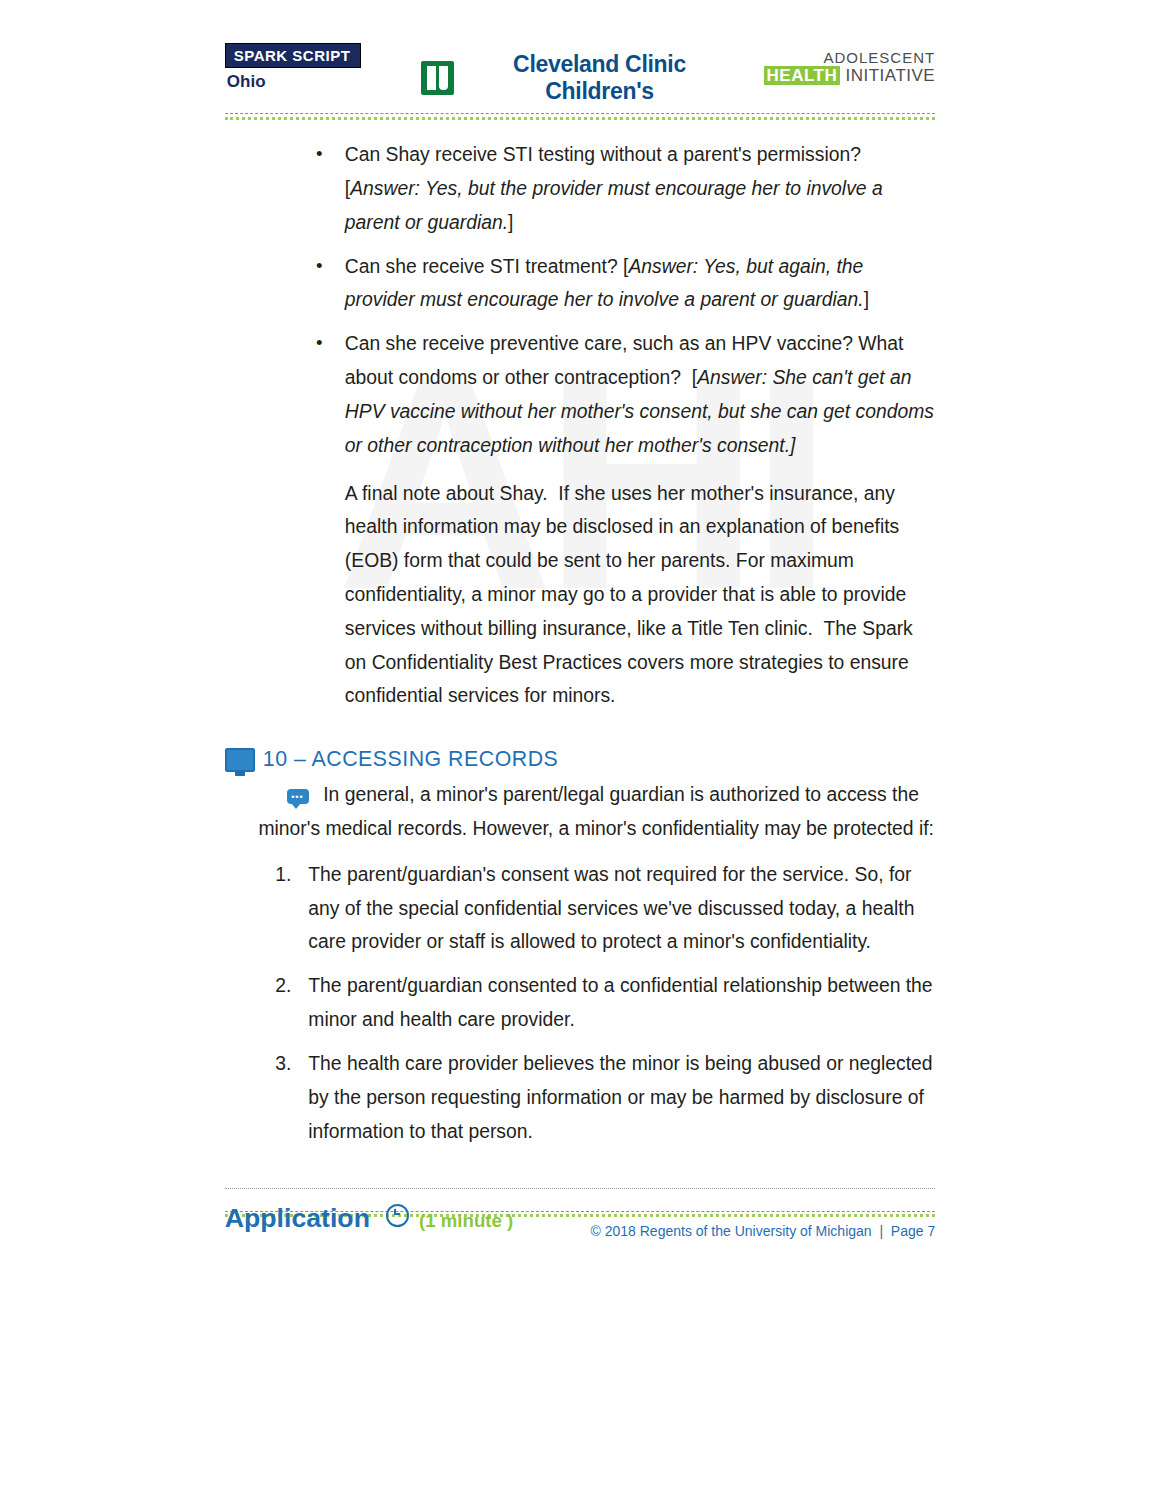AHI
SPARK SCRIPT
Ohio
Cleveland Clinic Children's
ADOLESCENT
HEALTH INITIATIVE
Can Shay receive STI testing without a parent's permission? [Answer: Yes, but the provider must encourage her to involve a parent or guardian.]
Can she receive STI treatment? [Answer: Yes, but again, the provider must encourage her to involve a parent or guardian.]
Can she receive preventive care, such as an HPV vaccine? What about condoms or other contraception? [Answer: She can't get an HPV vaccine without her mother's consent, but she can get condoms or other contraception without her mother's consent.]
A final note about Shay. If she uses her mother's insurance, any health information may be disclosed in an explanation of benefits (EOB) form that could be sent to her parents. For maximum confidentiality, a minor may go to a provider that is able to provide services without billing insurance, like a Title Ten clinic. The Spark on Confidentiality Best Practices covers more strategies to ensure confidential services for minors.
10 – ACCESSING RECORDS
•••In general, a minor's parent/legal guardian is authorized to access the minor's medical records. However, a minor's confidentiality may be protected if:
The parent/guardian's consent was not required for the service. So, for any of the special confidential services we've discussed today, a health care provider or staff is allowed to protect a minor's confidentiality.
The parent/guardian consented to a confidential relationship between the minor and health care provider.
The health care provider believes the minor is being abused or neglected by the person requesting information or may be harmed by disclosure of information to that person.
Application (1 minute )
© 2018 Regents of the University of Michigan | Page 7